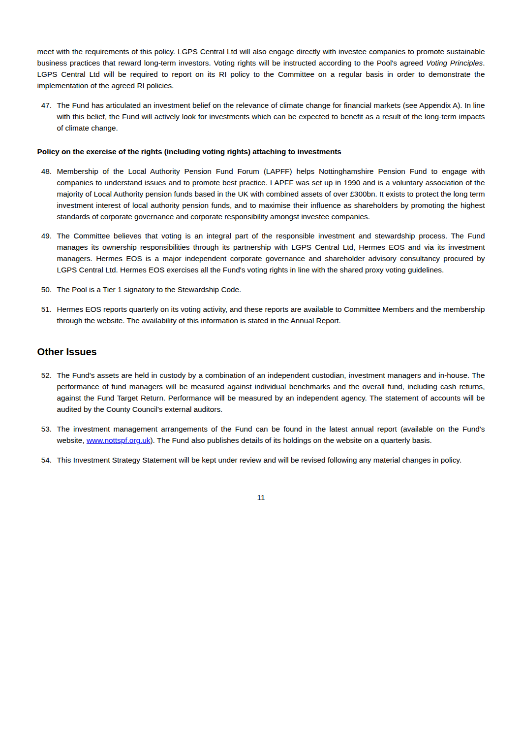meet with the requirements of this policy. LGPS Central Ltd will also engage directly with investee companies to promote sustainable business practices that reward long-term investors. Voting rights will be instructed according to the Pool's agreed Voting Principles. LGPS Central Ltd will be required to report on its RI policy to the Committee on a regular basis in order to demonstrate the implementation of the agreed RI policies.
The Fund has articulated an investment belief on the relevance of climate change for financial markets (see Appendix A). In line with this belief, the Fund will actively look for investments which can be expected to benefit as a result of the long-term impacts of climate change.
Policy on the exercise of the rights (including voting rights) attaching to investments
Membership of the Local Authority Pension Fund Forum (LAPFF) helps Nottinghamshire Pension Fund to engage with companies to understand issues and to promote best practice. LAPFF was set up in 1990 and is a voluntary association of the majority of Local Authority pension funds based in the UK with combined assets of over £300bn. It exists to protect the long term investment interest of local authority pension funds, and to maximise their influence as shareholders by promoting the highest standards of corporate governance and corporate responsibility amongst investee companies.
The Committee believes that voting is an integral part of the responsible investment and stewardship process. The Fund manages its ownership responsibilities through its partnership with LGPS Central Ltd, Hermes EOS and via its investment managers. Hermes EOS is a major independent corporate governance and shareholder advisory consultancy procured by LGPS Central Ltd. Hermes EOS exercises all the Fund's voting rights in line with the shared proxy voting guidelines.
The Pool is a Tier 1 signatory to the Stewardship Code.
Hermes EOS reports quarterly on its voting activity, and these reports are available to Committee Members and the membership through the website. The availability of this information is stated in the Annual Report.
Other Issues
The Fund's assets are held in custody by a combination of an independent custodian, investment managers and in-house. The performance of fund managers will be measured against individual benchmarks and the overall fund, including cash returns, against the Fund Target Return. Performance will be measured by an independent agency. The statement of accounts will be audited by the County Council's external auditors.
The investment management arrangements of the Fund can be found in the latest annual report (available on the Fund's website, www.nottspf.org.uk). The Fund also publishes details of its holdings on the website on a quarterly basis.
This Investment Strategy Statement will be kept under review and will be revised following any material changes in policy.
11